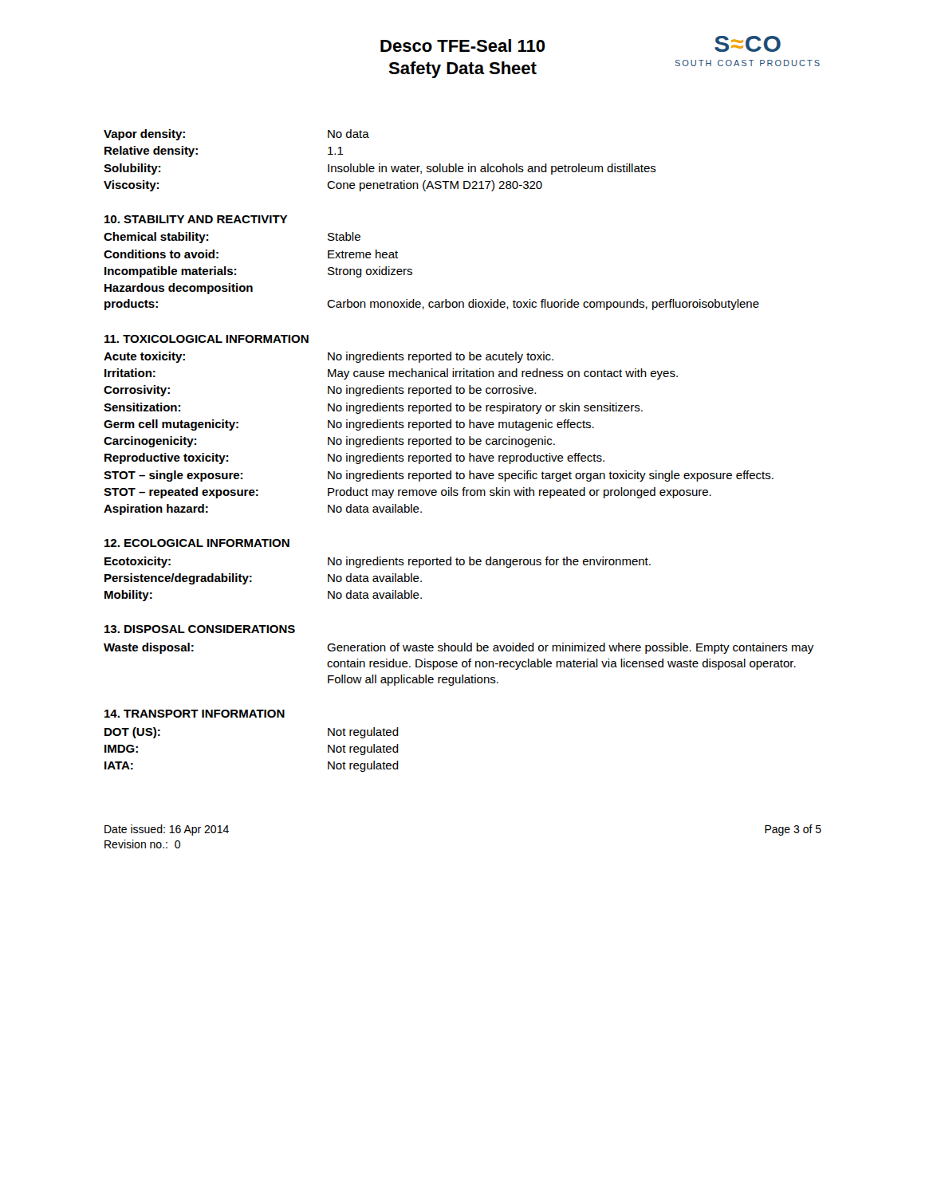Desco TFE-Seal 110
Safety Data Sheet
S≈CO
SOUTH COAST PRODUCTS
| Vapor density: | No data |
| Relative density: | 1.1 |
| Solubility: | Insoluble in water, soluble in alcohols and petroleum distillates |
| Viscosity: | Cone penetration (ASTM D217) 280-320 |
10. Stability and Reactivity
| Chemical stability: | Stable |
| Conditions to avoid: | Extreme heat |
| Incompatible materials: | Strong oxidizers |
| Hazardous decomposition products: | Carbon monoxide, carbon dioxide, toxic fluoride compounds, perfluoroisobutylene |
11. Toxicological Information
| Acute toxicity: | No ingredients reported to be acutely toxic. |
| Irritation: | May cause mechanical irritation and redness on contact with eyes. |
| Corrosivity: | No ingredients reported to be corrosive. |
| Sensitization: | No ingredients reported to be respiratory or skin sensitizers. |
| Germ cell mutagenicity: | No ingredients reported to have mutagenic effects. |
| Carcinogenicity: | No ingredients reported to be carcinogenic. |
| Reproductive toxicity: | No ingredients reported to have reproductive effects. |
| STOT – single exposure: | No ingredients reported to have specific target organ toxicity single exposure effects. |
| STOT – repeated exposure: | Product may remove oils from skin with repeated or prolonged exposure. |
| Aspiration hazard: | No data available. |
12. Ecological Information
| Ecotoxicity: | No ingredients reported to be dangerous for the environment. |
| Persistence/degradability: | No data available. |
| Mobility: | No data available. |
13. Disposal Considerations
| Waste disposal: | Generation of waste should be avoided or minimized where possible. Empty containers may contain residue. Dispose of non-recyclable material via licensed waste disposal operator. Follow all applicable regulations. |
14. Transport Information
| DOT (US): | Not regulated |
| IMDG: | Not regulated |
| IATA: | Not regulated |
Date issued: 16 Apr 2014
Revision no.: 0
Page 3 of 5